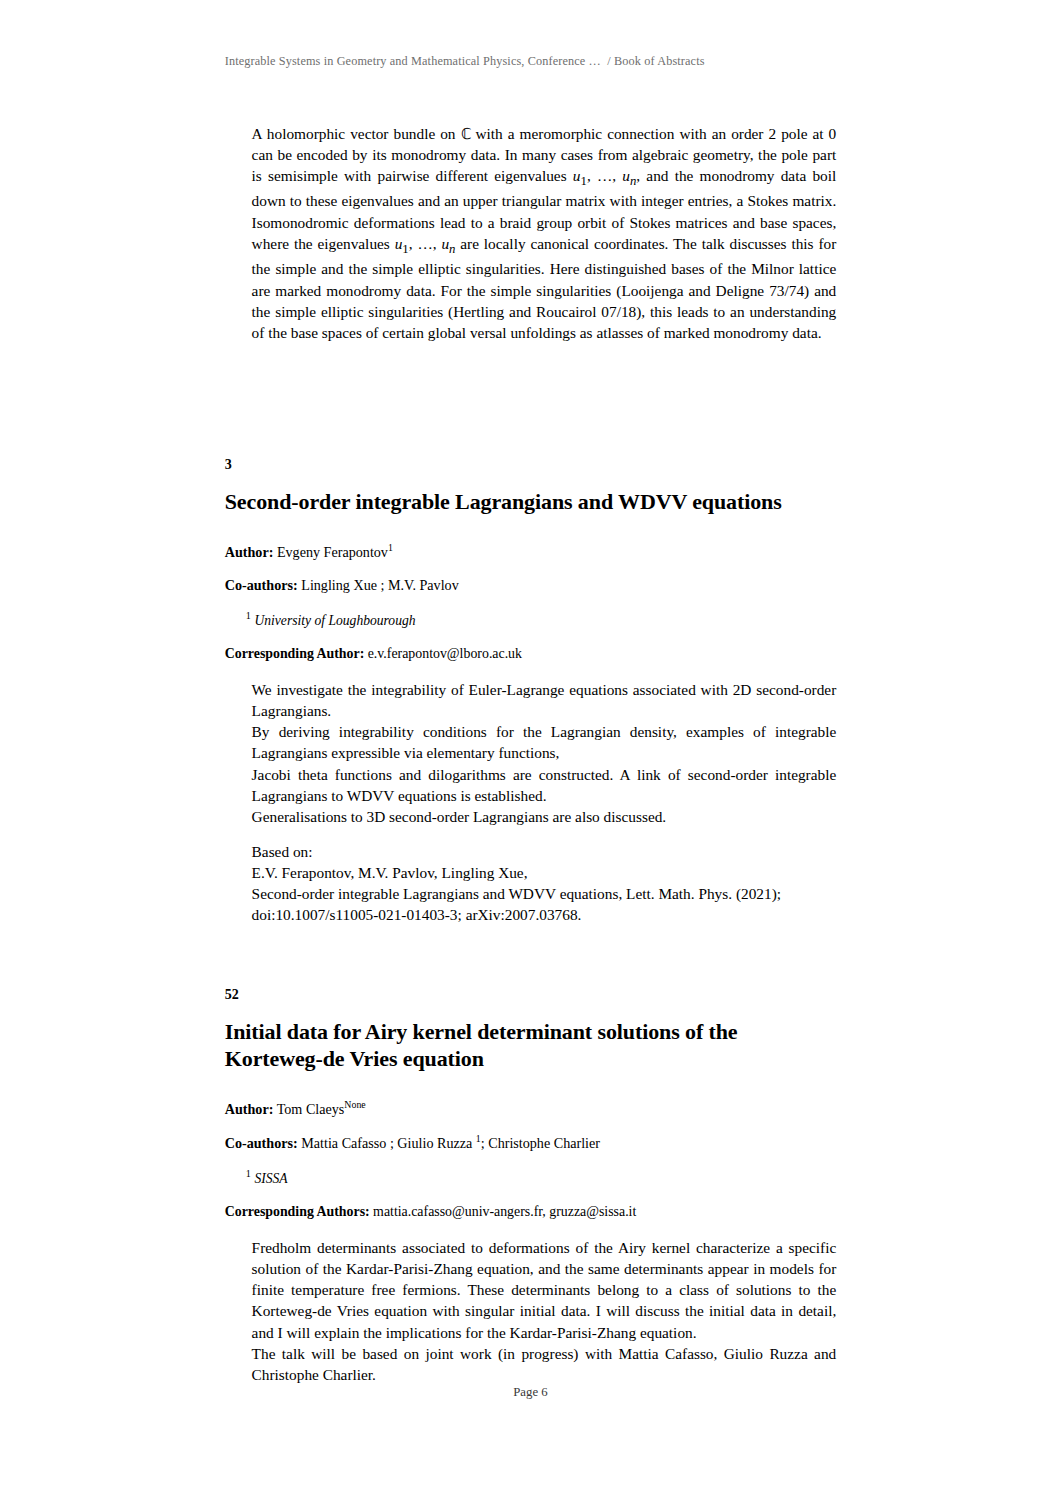Integrable Systems in Geometry and Mathematical Physics, Conference … / Book of Abstracts
A holomorphic vector bundle on ℂ with a meromorphic connection with an order 2 pole at 0 can be encoded by its monodromy data. In many cases from algebraic geometry, the pole part is semisimple with pairwise different eigenvalues u1, …, un, and the monodromy data boil down to these eigenvalues and an upper triangular matrix with integer entries, a Stokes matrix. Isomonodromic deformations lead to a braid group orbit of Stokes matrices and base spaces, where the eigenvalues u1, …, un are locally canonical coordinates. The talk discusses this for the simple and the simple elliptic singularities. Here distinguished bases of the Milnor lattice are marked monodromy data. For the simple singularities (Looijenga and Deligne 73/74) and the simple elliptic singularities (Hertling and Roucairol 07/18), this leads to an understanding of the base spaces of certain global versal unfoldings as atlasses of marked monodromy data.
3
Second-order integrable Lagrangians and WDVV equations
Author: Evgeny Ferapontov1
Co-authors: Lingling Xue ; M.V. Pavlov
1University of Loughbourough
Corresponding Author: e.v.ferapontov@lboro.ac.uk
We investigate the integrability of Euler-Lagrange equations associated with 2D second-order Lagrangians.
By deriving integrability conditions for the Lagrangian density, examples of integrable Lagrangians expressible via elementary functions,
Jacobi theta functions and dilogarithms are constructed. A link of second-order integrable Lagrangians to WDVV equations is established.
Generalisations to 3D second-order Lagrangians are also discussed.
Based on:
E.V. Ferapontov, M.V. Pavlov, Lingling Xue,
Second-order integrable Lagrangians and WDVV equations, Lett. Math. Phys. (2021); doi:10.1007/s11005-021-01403-3; arXiv:2007.03768.
52
Initial data for Airy kernel determinant solutions of the Korteweg-de Vries equation
Author: Tom ClaeysNone
Co-authors: Mattia Cafasso ; Giulio Ruzza 1; Christophe Charlier
1SISSA
Corresponding Authors: mattia.cafasso@univ-angers.fr, gruzza@sissa.it
Fredholm determinants associated to deformations of the Airy kernel characterize a specific solution of the Kardar-Parisi-Zhang equation, and the same determinants appear in models for finite temperature free fermions. These determinants belong to a class of solutions to the Korteweg-de Vries equation with singular initial data. I will discuss the initial data in detail, and I will explain the implications for the Kardar-Parisi-Zhang equation.
The talk will be based on joint work (in progress) with Mattia Cafasso, Giulio Ruzza and Christophe Charlier.
Page 6